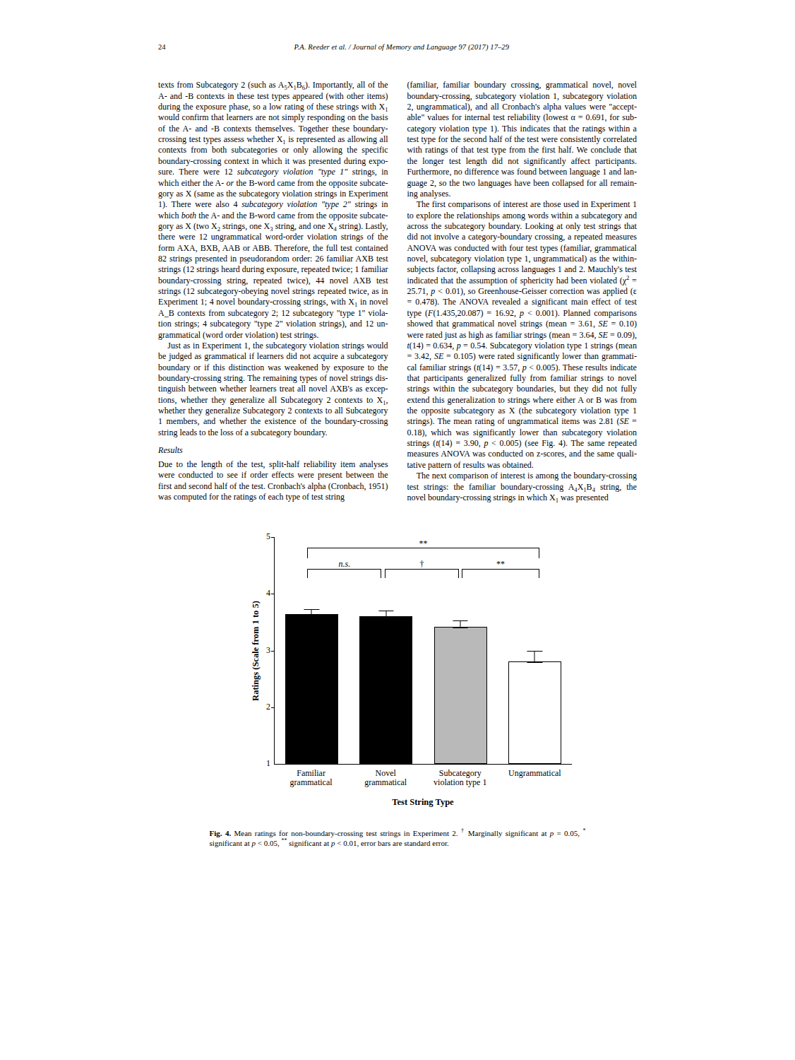24
P.A. Reeder et al. / Journal of Memory and Language 97 (2017) 17–29
texts from Subcategory 2 (such as A5 X1 B6). Importantly, all of the A- and -B contexts in these test types appeared (with other items) during the exposure phase, so a low rating of these strings with X1 would confirm that learners are not simply responding on the basis of the A- and -B contexts themselves. Together these boundary-crossing test types assess whether X1 is represented as allowing all contexts from both subcategories or only allowing the specific boundary-crossing context in which it was presented during exposure. There were 12 subcategory violation "type 1" strings, in which either the A- or the B-word came from the opposite subcategory as X (same as the subcategory violation strings in Experiment 1). There were also 4 subcategory violation "type 2" strings in which both the A- and the B-word came from the opposite subcategory as X (two X2 strings, one X3 string, and one X4 string). Lastly, there were 12 ungrammatical word-order violation strings of the form AXA, BXB, AAB or ABB. Therefore, the full test contained 82 strings presented in pseudorandom order: 26 familiar AXB test strings (12 strings heard during exposure, repeated twice; 1 familiar boundary-crossing string, repeated twice), 44 novel AXB test strings (12 subcategory-obeying novel strings repeated twice, as in Experiment 1; 4 novel boundary-crossing strings, with X1 in novel A_B contexts from subcategory 2; 12 subcategory "type 1" violation strings; 4 subcategory "type 2" violation strings), and 12 ungrammatical (word order violation) test strings.
Just as in Experiment 1, the subcategory violation strings would be judged as grammatical if learners did not acquire a subcategory boundary or if this distinction was weakened by exposure to the boundary-crossing string. The remaining types of novel strings distinguish between whether learners treat all novel AXB's as exceptions, whether they generalize all Subcategory 2 contexts to X1, whether they generalize Subcategory 2 contexts to all Subcategory 1 members, and whether the existence of the boundary-crossing string leads to the loss of a subcategory boundary.
Results
Due to the length of the test, split-half reliability item analyses were conducted to see if order effects were present between the first and second half of the test. Cronbach's alpha (Cronbach, 1951) was computed for the ratings of each type of test string
(familiar, familiar boundary crossing, grammatical novel, novel boundary-crossing, subcategory violation 1, subcategory violation 2, ungrammatical), and all Cronbach's alpha values were "acceptable" values for internal test reliability (lowest α = 0.691, for subcategory violation type 1). This indicates that the ratings within a test type for the second half of the test were consistently correlated with ratings of that test type from the first half. We conclude that the longer test length did not significantly affect participants. Furthermore, no difference was found between language 1 and language 2, so the two languages have been collapsed for all remaining analyses.
The first comparisons of interest are those used in Experiment 1 to explore the relationships among words within a subcategory and across the subcategory boundary. Looking at only test strings that did not involve a category-boundary crossing, a repeated measures ANOVA was conducted with four test types (familiar, grammatical novel, subcategory violation type 1, ungrammatical) as the within-subjects factor, collapsing across languages 1 and 2. Mauchly's test indicated that the assumption of sphericity had been violated (χ2 = 25.71, p < 0.01), so Greenhouse-Geisser correction was applied (ε = 0.478). The ANOVA revealed a significant main effect of test type (F(1.435,20.087) = 16.92, p < 0.001). Planned comparisons showed that grammatical novel strings (mean = 3.61, SE = 0.10) were rated just as high as familiar strings (mean = 3.64, SE = 0.09), t(14) = 0.634, p = 0.54. Subcategory violation type 1 strings (mean = 3.42, SE = 0.105) were rated significantly lower than grammatical familiar strings (t(14) = 3.57, p < 0.005). These results indicate that participants generalized fully from familiar strings to novel strings within the subcategory boundaries, but they did not fully extend this generalization to strings where either A or B was from the opposite subcategory as X (the subcategory violation type 1 strings). The mean rating of ungrammatical items was 2.81 (SE = 0.18), which was significantly lower than subcategory violation strings (t(14) = 3.90, p < 0.005) (see Fig. 4). The same repeated measures ANOVA was conducted on z-scores, and the same qualitative pattern of results was obtained.
The next comparison of interest is among the boundary-crossing test strings: the familiar boundary-crossing A4 X1 B4 string, the novel boundary-crossing strings in which X1 was presented
Ratings (Scale from 1 to 5)
5
4
3
2
1
**
n.s.
†
**
Familiar
grammatical
Novel grammatical
Subcategory
violation type 1
Ungrammatical
Test String Type
Fig. 4. Mean ratings for non-boundary-crossing test strings in Experiment 2. † Marginally significant at p = 0.05, * significant at p < 0.05, ** significant at p < 0.01, error bars are standard error.